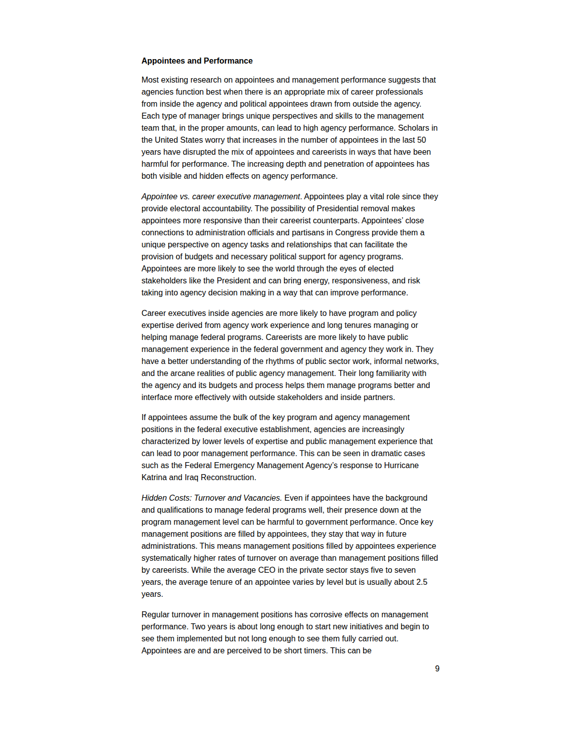Appointees and Performance
Most existing research on appointees and management performance suggests that agencies function best when there is an appropriate mix of career professionals from inside the agency and political appointees drawn from outside the agency. Each type of manager brings unique perspectives and skills to the management team that, in the proper amounts, can lead to high agency performance. Scholars in the United States worry that increases in the number of appointees in the last 50 years have disrupted the mix of appointees and careerists in ways that have been harmful for performance. The increasing depth and penetration of appointees has both visible and hidden effects on agency performance.
Appointee vs. career executive management. Appointees play a vital role since they provide electoral accountability. The possibility of Presidential removal makes appointees more responsive than their careerist counterparts. Appointees’ close connections to administration officials and partisans in Congress provide them a unique perspective on agency tasks and relationships that can facilitate the provision of budgets and necessary political support for agency programs. Appointees are more likely to see the world through the eyes of elected stakeholders like the President and can bring energy, responsiveness, and risk taking into agency decision making in a way that can improve performance.
Career executives inside agencies are more likely to have program and policy expertise derived from agency work experience and long tenures managing or helping manage federal programs. Careerists are more likely to have public management experience in the federal government and agency they work in. They have a better understanding of the rhythms of public sector work, informal networks, and the arcane realities of public agency management. Their long familiarity with the agency and its budgets and process helps them manage programs better and interface more effectively with outside stakeholders and inside partners.
If appointees assume the bulk of the key program and agency management positions in the federal executive establishment, agencies are increasingly characterized by lower levels of expertise and public management experience that can lead to poor management performance. This can be seen in dramatic cases such as the Federal Emergency Management Agency’s response to Hurricane Katrina and Iraq Reconstruction.
Hidden Costs: Turnover and Vacancies. Even if appointees have the background and qualifications to manage federal programs well, their presence down at the program management level can be harmful to government performance. Once key management positions are filled by appointees, they stay that way in future administrations. This means management positions filled by appointees experience systematically higher rates of turnover on average than management positions filled by careerists. While the average CEO in the private sector stays five to seven years, the average tenure of an appointee varies by level but is usually about 2.5 years.
Regular turnover in management positions has corrosive effects on management performance. Two years is about long enough to start new initiatives and begin to see them implemented but not long enough to see them fully carried out. Appointees are and are perceived to be short timers. This can be
9